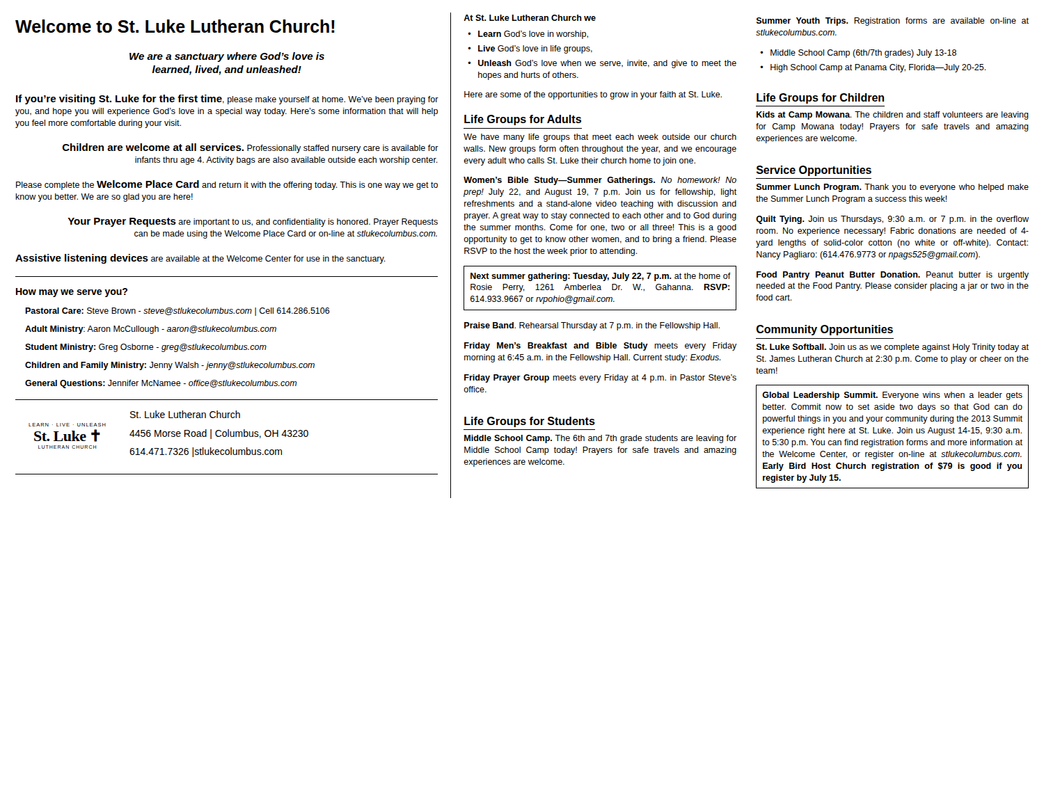Welcome to St. Luke Lutheran Church!
We are a sanctuary where God’s love is
learned, lived, and unleashed!
If you’re visiting St. Luke for the first time, please make yourself at home. We’ve been praying for you, and hope you will experience God’s love in a special way today. Here’s some information that will help you feel more comfortable during your visit.
Children are welcome at all services. Professionally staffed nursery care is available for infants thru age 4. Activity bags are also available outside each worship center.
Please complete the Welcome Place Card and return it with the offering today. This is one way we get to know you better. We are so glad you are here!
Your Prayer Requests are important to us, and confidentiality is honored. Prayer Requests can be made using the Welcome Place Card or on-line at stlukecolumbus.com.
Assistive listening devices are available at the Welcome Center for use in the sanctuary.
How may we serve you?
Pastoral Care: Steve Brown - steve@stlukecolumbus.com | Cell 614.286.5106
Adult Ministry: Aaron McCullough - aaron@stlukecolumbus.com
Student Ministry: Greg Osborne - greg@stlukecolumbus.com
Children and Family Ministry: Jenny Walsh - jenny@stlukecolumbus.com
General Questions: Jennifer McNamee - office@stlukecolumbus.com
LEARN · LIVE · UNLEASH
St. Luke ✝
LUTHERAN CHURCH
St. Luke Lutheran Church
4456 Morse Road | Columbus, OH 43230
614.471.7326 |stlukecolumbus.com
At St. Luke Lutheran Church we
Learn God’s love in worship,
Live God’s love in life groups,
Unleash God’s love when we serve, invite, and give to meet the hopes and hurts of others.
Here are some of the opportunities to grow in your faith at St. Luke.
Life Groups for Adults
We have many life groups that meet each week outside our church walls. New groups form often throughout the year, and we encourage every adult who calls St. Luke their church home to join one.
Women’s Bible Study—Summer Gatherings. No homework! No prep! July 22, and August 19, 7 p.m. Join us for fellowship, light refreshments and a stand-alone video teaching with discussion and prayer. A great way to stay connected to each other and to God during the summer months. Come for one, two or all three! This is a good opportunity to get to know other women, and to bring a friend. Please RSVP to the host the week prior to attending.
Next summer gathering: Tuesday, July 22, 7 p.m. at the home of Rosie Perry, 1261 Amberlea Dr. W., Gahanna. RSVP: 614.933.9667 or rvpohio@gmail.com.
Praise Band. Rehearsal Thursday at 7 p.m. in the Fellowship Hall.
Friday Men’s Breakfast and Bible Study meets every Friday morning at 6:45 a.m. in the Fellowship Hall. Current study: Exodus.
Friday Prayer Group meets every Friday at 4 p.m. in Pastor Steve’s office.
Life Groups for Students
Middle School Camp. The 6th and 7th grade students are leaving for Middle School Camp today! Prayers for safe travels and amazing experiences are welcome.
Summer Youth Trips. Registration forms are available on-line at stlukecolumbus.com.
Middle School Camp (6th/7th grades) July 13-18
High School Camp at Panama City, Florida—July 20-25.
Life Groups for Children
Kids at Camp Mowana. The children and staff volunteers are leaving for Camp Mowana today! Prayers for safe travels and amazing experiences are welcome.
Service Opportunities
Summer Lunch Program. Thank you to everyone who helped make the Summer Lunch Program a success this week!
Quilt Tying. Join us Thursdays, 9:30 a.m. or 7 p.m. in the overflow room. No experience necessary! Fabric donations are needed of 4-yard lengths of solid-color cotton (no white or off-white). Contact: Nancy Pagliaro: (614.476.9773 or npags525@gmail.com).
Food Pantry Peanut Butter Donation. Peanut butter is urgently needed at the Food Pantry. Please consider placing a jar or two in the food cart.
Community Opportunities
St. Luke Softball. Join us as we complete against Holy Trinity today at St. James Lutheran Church at 2:30 p.m. Come to play or cheer on the team!
Global Leadership Summit. Everyone wins when a leader gets better. Commit now to set aside two days so that God can do powerful things in you and your community during the 2013 Summit experience right here at St. Luke. Join us August 14-15, 9:30 a.m. to 5:30 p.m. You can find registration forms and more information at the Welcome Center, or register on-line at stlukecolumbus.com. Early Bird Host Church registration of $79 is good if you register by July 15.